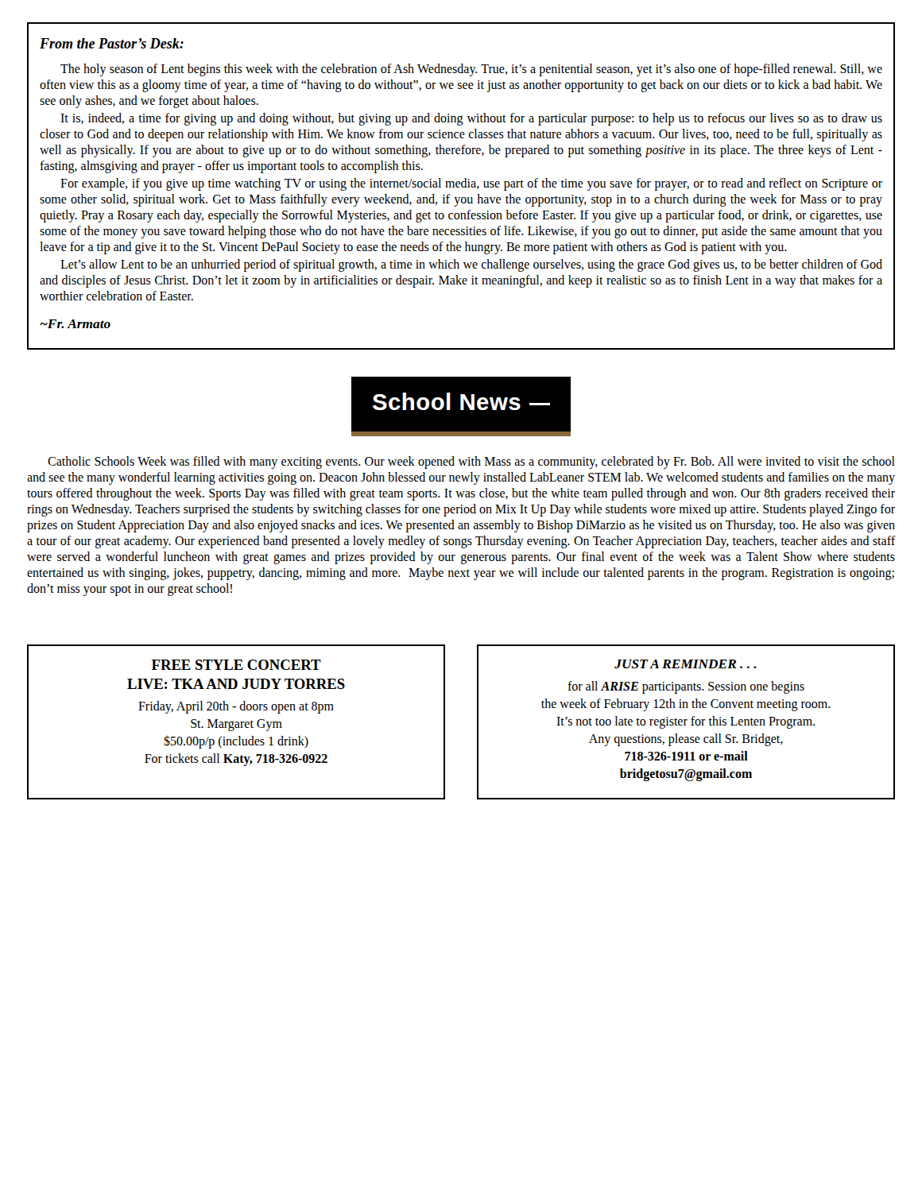From the Pastor’s Desk:
The holy season of Lent begins this week with the celebration of Ash Wednesday. True, it’s a penitential season, yet it’s also one of hope-filled renewal. Still, we often view this as a gloomy time of year, a time of “having to do without”, or we see it just as another opportunity to get back on our diets or to kick a bad habit. We see only ashes, and we forget about haloes.
It is, indeed, a time for giving up and doing without, but giving up and doing without for a particular purpose: to help us to refocus our lives so as to draw us closer to God and to deepen our relationship with Him. We know from our science classes that nature abhors a vacuum. Our lives, too, need to be full, spiritually as well as physically. If you are about to give up or to do without something, therefore, be prepared to put something positive in its place. The three keys of Lent - fasting, almsgiving and prayer - offer us important tools to accomplish this.
For example, if you give up time watching TV or using the internet/social media, use part of the time you save for prayer, or to read and reflect on Scripture or some other solid, spiritual work. Get to Mass faithfully every weekend, and, if you have the opportunity, stop in to a church during the week for Mass or to pray quietly. Pray a Rosary each day, especially the Sorrowful Mysteries, and get to confession before Easter. If you give up a particular food, or drink, or cigarettes, use some of the money you save toward helping those who do not have the bare necessities of life. Likewise, if you go out to dinner, put aside the same amount that you leave for a tip and give it to the St. Vincent DePaul Society to ease the needs of the hungry. Be more patient with others as God is patient with you.
Let’s allow Lent to be an unhurried period of spiritual growth, a time in which we challenge ourselves, using the grace God gives us, to be better children of God and disciples of Jesus Christ. Don’t let it zoom by in artificialities or despair. Make it meaningful, and keep it realistic so as to finish Lent in a way that makes for a worthier celebration of Easter.
~Fr. Armato
School News
Catholic Schools Week was filled with many exciting events. Our week opened with Mass as a community, celebrated by Fr. Bob. All were invited to visit the school and see the many wonderful learning activities going on. Deacon John blessed our newly installed LabLeaner STEM lab. We welcomed students and families on the many tours offered throughout the week. Sports Day was filled with great team sports. It was close, but the white team pulled through and won. Our 8th graders received their rings on Wednesday. Teachers surprised the students by switching classes for one period on Mix It Up Day while students wore mixed up attire. Students played Zingo for prizes on Student Appreciation Day and also enjoyed snacks and ices. We presented an assembly to Bishop DiMarzio as he visited us on Thursday, too. He also was given a tour of our great academy. Our experienced band presented a lovely medley of songs Thursday evening. On Teacher Appreciation Day, teachers, teacher aides and staff were served a wonderful luncheon with great games and prizes provided by our generous parents. Our final event of the week was a Talent Show where students entertained us with singing, jokes, puppetry, dancing, miming and more. Maybe next year we will include our talented parents in the program. Registration is ongoing; don’t miss your spot in our great school!
FREE STYLE CONCERT
LIVE: TKA AND JUDY TORRES
Friday, April 20th - doors open at 8pm
St. Margaret Gym
$50.00p/p (includes 1 drink)
For tickets call Katy, 718-326-0922
JUST A REMINDER . . .
for all ARISE participants. Session one begins
the week of February 12th in the Convent meeting room.
It’s not too late to register for this Lenten Program.
Any questions, please call Sr. Bridget,
718-326-1911 or e-mail
bridgetosu7@gmail.com